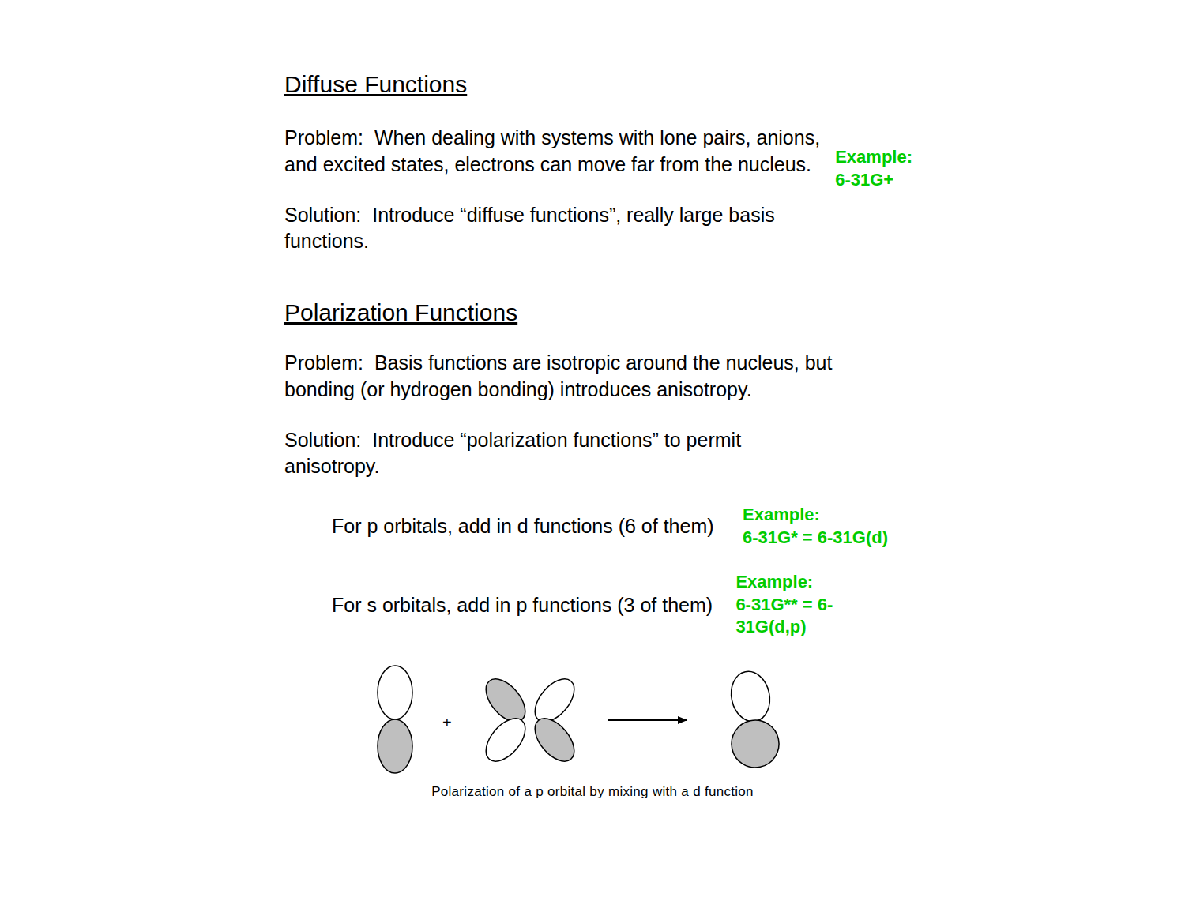Diffuse Functions
Example:
6-31G+
Problem: When dealing with systems with lone pairs, anions, and excited states, electrons can move far from the nucleus.
Solution: Introduce “diffuse functions”, really large basis functions.
Polarization Functions
Problem: Basis functions are isotropic around the nucleus, but bonding (or hydrogen bonding) introduces anisotropy.
Solution: Introduce “polarization functions” to permit anisotropy.
For p orbitals, add in d functions (6 of them)
Example:
6-31G* = 6-31G(d)
For s orbitals, add in p functions (3 of them)
Example:
6-31G** = 6-31G(d,p)
+
Polarization of a p orbital by mixing with a d function